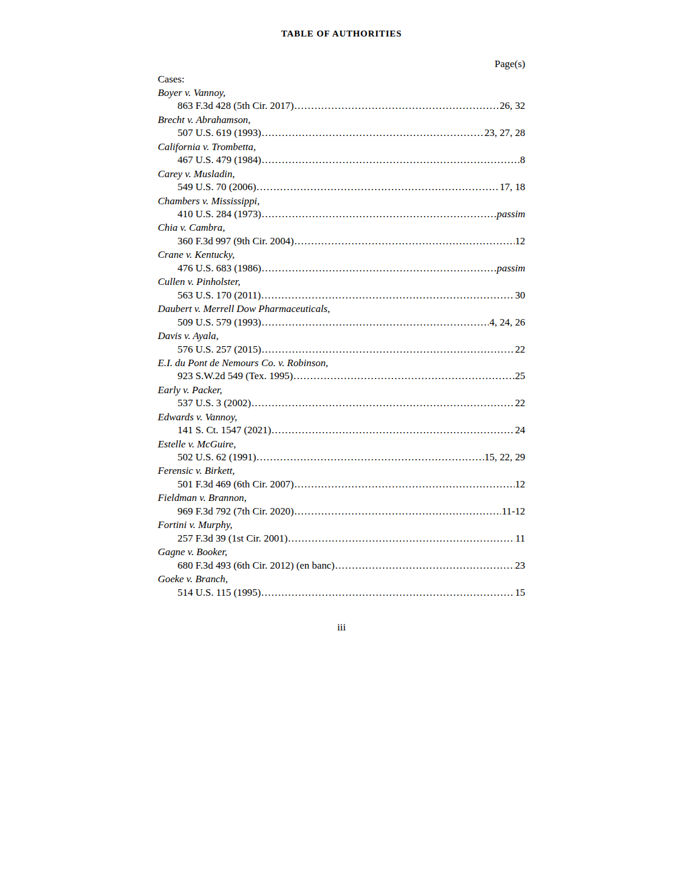Table of Authorities
Page(s)
Cases:
Boyer v. Vannoy,
863 F.3d 428 (5th Cir. 2017)............................................................................................ 26, 32
Brecht v. Abrahamson,
507 U.S. 619 (1993)..................................................................................................... 23, 27, 28
California v. Trombetta,
467 U.S. 479 (1984)..................................................................................................... 8
Carey v. Musladin,
549 U.S. 70 (2006)....................................................................................................... 17, 18
Chambers v. Mississippi,
410 U.S. 284 (1973)..................................................................................................... passim
Chia v. Cambra,
360 F.3d 997 (9th Cir. 2004).............................................................................................. 12
Crane v. Kentucky,
476 U.S. 683 (1986)..................................................................................................... passim
Cullen v. Pinholster,
563 U.S. 170 (2011)..................................................................................................... 30
Daubert v. Merrell Dow Pharmaceuticals,
509 U.S. 579 (1993)..................................................................................................... 4, 24, 26
Davis v. Ayala,
576 U.S. 257 (2015)..................................................................................................... 22
E.I. du Pont de Nemours Co. v. Robinson,
923 S.W.2d 549 (Tex. 1995).............................................................................................. 25
Early v. Packer,
537 U.S. 3 (2002)......................................................................................................... 22
Edwards v. Vannoy,
141 S. Ct. 1547 (2021).................................................................................................. 24
Estelle v. McGuire,
502 U.S. 62 (1991)....................................................................................................... 15, 22, 29
Ferensic v. Birkett,
501 F.3d 469 (6th Cir. 2007).............................................................................................. 12
Fieldman v. Brannon,
969 F.3d 792 (7th Cir. 2020).............................................................................................. 11-12
Fortini v. Murphy,
257 F.3d 39 (1st Cir. 2001)................................................................................................ 11
Gagne v. Booker,
680 F.3d 493 (6th Cir. 2012) (en banc).............................................................................. 23
Goeke v. Branch,
514 U.S. 115 (1995)..................................................................................................... 15
iii